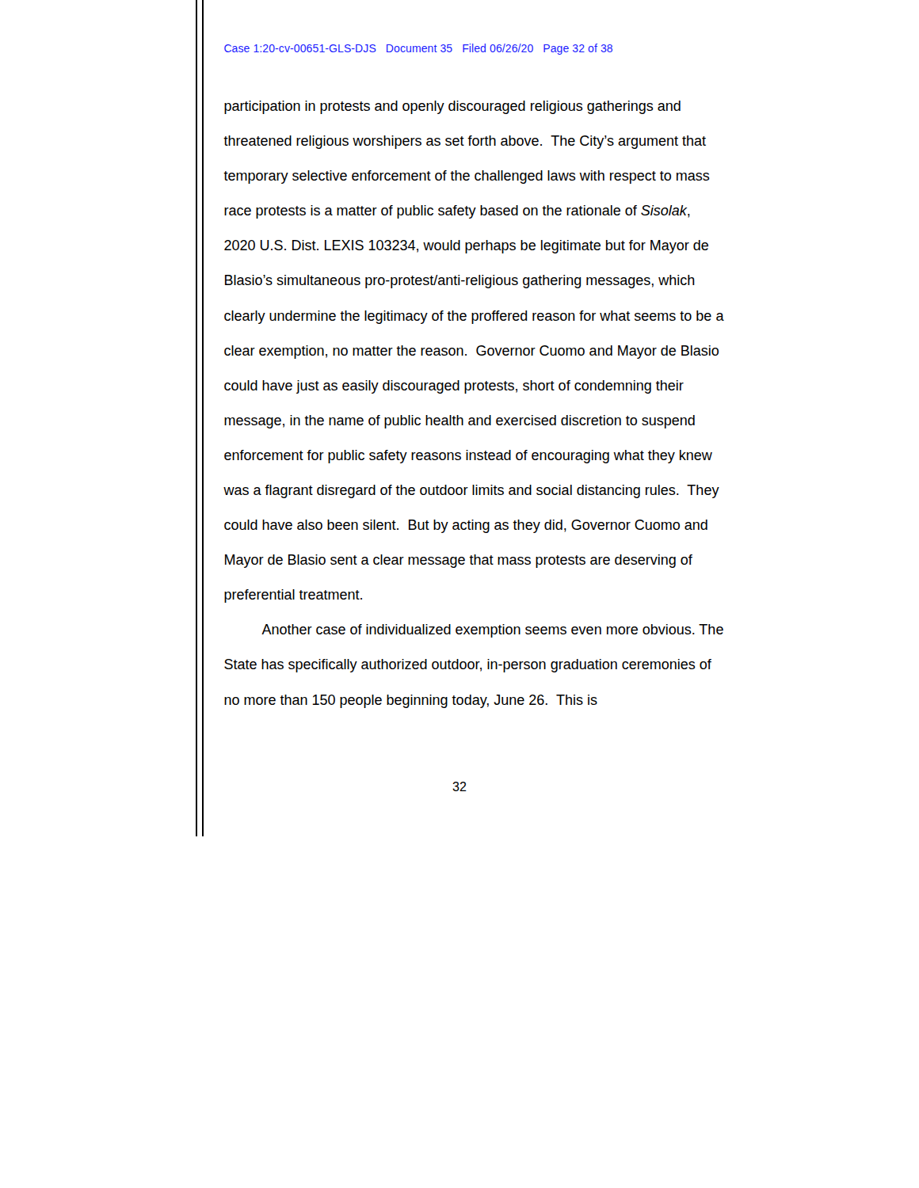Case 1:20-cv-00651-GLS-DJS Document 35 Filed 06/26/20 Page 32 of 38
participation in protests and openly discouraged religious gatherings and threatened religious worshipers as set forth above. The City’s argument that temporary selective enforcement of the challenged laws with respect to mass race protests is a matter of public safety based on the rationale of Sisolak, 2020 U.S. Dist. LEXIS 103234, would perhaps be legitimate but for Mayor de Blasio’s simultaneous pro-protest/anti-religious gathering messages, which clearly undermine the legitimacy of the proffered reason for what seems to be a clear exemption, no matter the reason. Governor Cuomo and Mayor de Blasio could have just as easily discouraged protests, short of condemning their message, in the name of public health and exercised discretion to suspend enforcement for public safety reasons instead of encouraging what they knew was a flagrant disregard of the outdoor limits and social distancing rules. They could have also been silent. But by acting as they did, Governor Cuomo and Mayor de Blasio sent a clear message that mass protests are deserving of preferential treatment.
Another case of individualized exemption seems even more obvious. The State has specifically authorized outdoor, in-person graduation ceremonies of no more than 150 people beginning today, June 26. This is
32